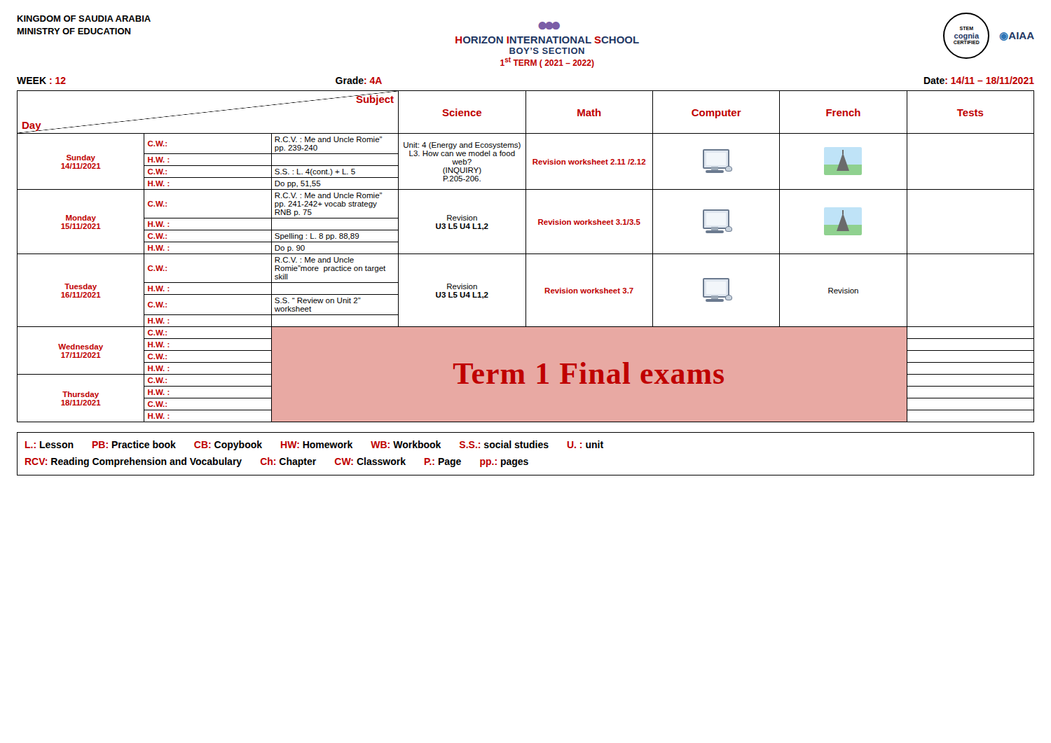KINGDOM OF SAUDIA ARABIA
MINISTRY OF EDUCATION
●●●
HORIZON INTERNATIONAL SCHOOL
BOY’S SECTION
1st TERM ( 2021 – 2022)
STEM
cognia
CERTIFIED
◉AIAA
WEEK : 12
Grade: 4A
Date: 14/11 – 18/11/2021
| Subject Day | Science | Math | Computer | French | Tests |
| --- | --- | --- | --- | --- | --- |
| Sunday 14/11/2021 | C.W.: | R.C.V. : Me and Uncle Romie” pp. 239-240 | Unit: 4 (Energy and Ecosystems) L3. How can we model a food web? (INQUIRY) P.205-206. | Revision worksheet 2.11 /2.12 | | | |
| H.W. : | |
| C.W.: | S.S. : L. 4(cont.) + L. 5 |
| H.W. : | Do pp, 51,55 |
| Monday 15/11/2021 | C.W.: | R.C.V. : Me and Uncle Romie” pp. 241-242+ vocab strategy RNB p. 75 | Revision U3 L5 U4 L1,2 | Revision worksheet 3.1/3.5 | | | |
| H.W. : | |
| C.W.: | Spelling : L. 8 pp. 88,89 |
| H.W. : | Do p. 90 |
| Tuesday 16/11/2021 | C.W.: | R.C.V. : Me and Uncle Romie”more practice on target skill | Revision U3 L5 U4 L1,2 | Revision worksheet 3.7 | | Revision | |
| H.W. : | |
| C.W.: | S.S. “ Review on Unit 2” worksheet |
| H.W. : | |
| Wednesday 17/11/2021 | C.W.: | Term 1 Final exams | |
| H.W. : | |
| C.W.: | |
| H.W. : | |
| Thursday 18/11/2021 | C.W.: | |
| H.W. : | |
| C.W.: | |
| H.W. : | |
| L.: Lesson PB: Practice book CB: Copybook HW: Homework WB: Workbook S.S.: social studies U. : unit RCV: Reading Comprehension and Vocabulary Ch: Chapter CW: Classwork P.: Page pp.: pages |